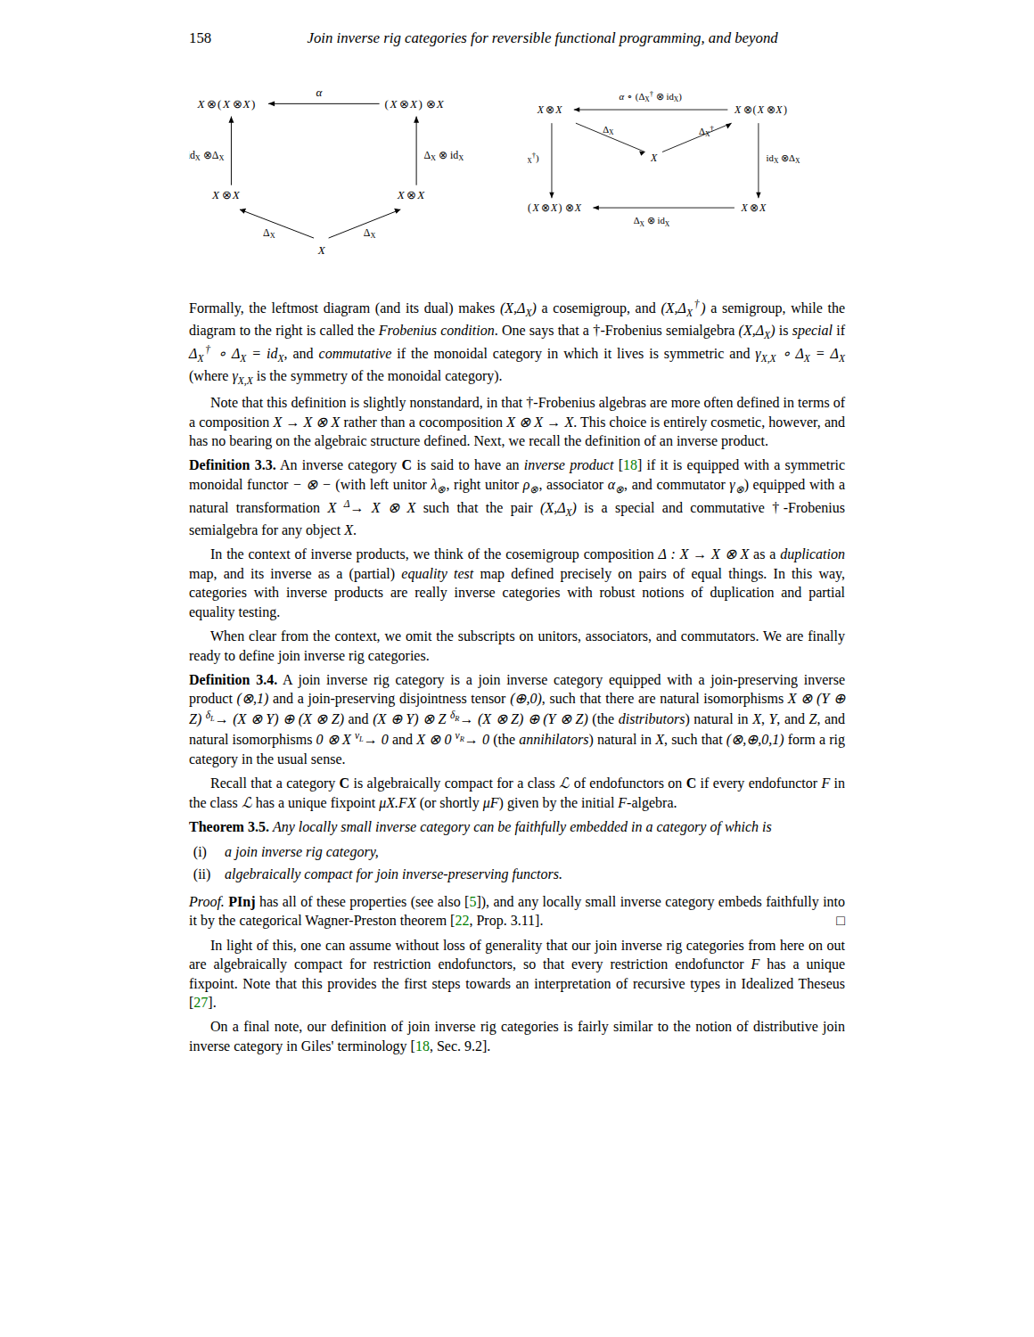158 Join inverse rig categories for reversible functional programming, and beyond
X ⊗ ( X ⊗ X ) ( X ⊗ X ) ⊗ X α idX ⊗ΔX ΔX ⊗ idX X ⊗ X X ⊗ X X ΔX ΔX
X ⊗ X X ⊗ ( X ⊗ X ) α ∘ (ΔX† ⊗ idX) α −1 ∘ (idX ⊗ΔX†) idX ⊗ΔX X ΔX ΔX† ( X ⊗ X ) ⊗ X X ⊗ X ΔX ⊗ idX
Formally, the leftmost diagram (and its dual) makes (X,ΔX) a cosemigroup, and (X,ΔX†) a semigroup, while the diagram to the right is called the Frobenius condition. One says that a †-Frobenius semialgebra (X,ΔX) is special if ΔX† ∘ ΔX = idX, and commutative if the monoidal category in which it lives is symmetric and γX,X ∘ ΔX = ΔX (where γX,X is the symmetry of the monoidal category).
Note that this definition is slightly nonstandard, in that †-Frobenius algebras are more often defined in terms of a composition X → X ⊗ X rather than a cocomposition X ⊗ X → X. This choice is entirely cosmetic, however, and has no bearing on the algebraic structure defined. Next, we recall the definition of an inverse product.
Definition 3.3. An inverse category C is said to have an inverse product [18] if it is equipped with a symmetric monoidal functor − ⊗ − (with left unitor λ⊗, right unitor ρ⊗, associator α⊗, and commutator γ⊗) equipped with a natural transformation X Δ→ X ⊗ X such that the pair (X,ΔX) is a special and commutative †-Frobenius semialgebra for any object X.
In the context of inverse products, we think of the cosemigroup composition Δ : X → X ⊗ X as a duplication map, and its inverse as a (partial) equality test map defined precisely on pairs of equal things. In this way, categories with inverse products are really inverse categories with robust notions of duplication and partial equality testing.
When clear from the context, we omit the subscripts on unitors, associators, and commutators. We are finally ready to define join inverse rig categories.
Definition 3.4. A join inverse rig category is a join inverse category equipped with a join-preserving inverse product (⊗,1) and a join-preserving disjointness tensor (⊕,0), such that there are natural isomorphisms X ⊗ (Y ⊕ Z) δL→ (X ⊗ Y) ⊕ (X ⊗ Z) and (X ⊕ Y) ⊗ Z δR→ (X ⊗ Z) ⊕ (Y ⊗ Z) (the distributors) natural in X, Y, and Z, and natural isomorphisms 0 ⊗ X νL→ 0 and X ⊗ 0 νR→ 0 (the annihilators) natural in X, such that (⊗,⊕,0,1) form a rig category in the usual sense.
Recall that a category C is algebraically compact for a class ℒ of endofunctors on C if every endofunctor F in the class ℒ has a unique fixpoint μX.FX (or shortly μF) given by the initial F-algebra.
Theorem 3.5. Any locally small inverse category can be faithfully embedded in a category of which is
a join inverse rig category,
algebraically compact for join inverse-preserving functors.
Proof. PInj has all of these properties (see also [5]), and any locally small inverse category embeds faithfully into it by the categorical Wagner-Preston theorem [22, Prop. 3.11]. □
In light of this, one can assume without loss of generality that our join inverse rig categories from here on out are algebraically compact for restriction endofunctors, so that every restriction endofunctor F has a unique fixpoint. Note that this provides the first steps towards an interpretation of recursive types in Idealized Theseus [27].
On a final note, our definition of join inverse rig categories is fairly similar to the notion of distributive join inverse category in Giles' terminology [18, Sec. 9.2].